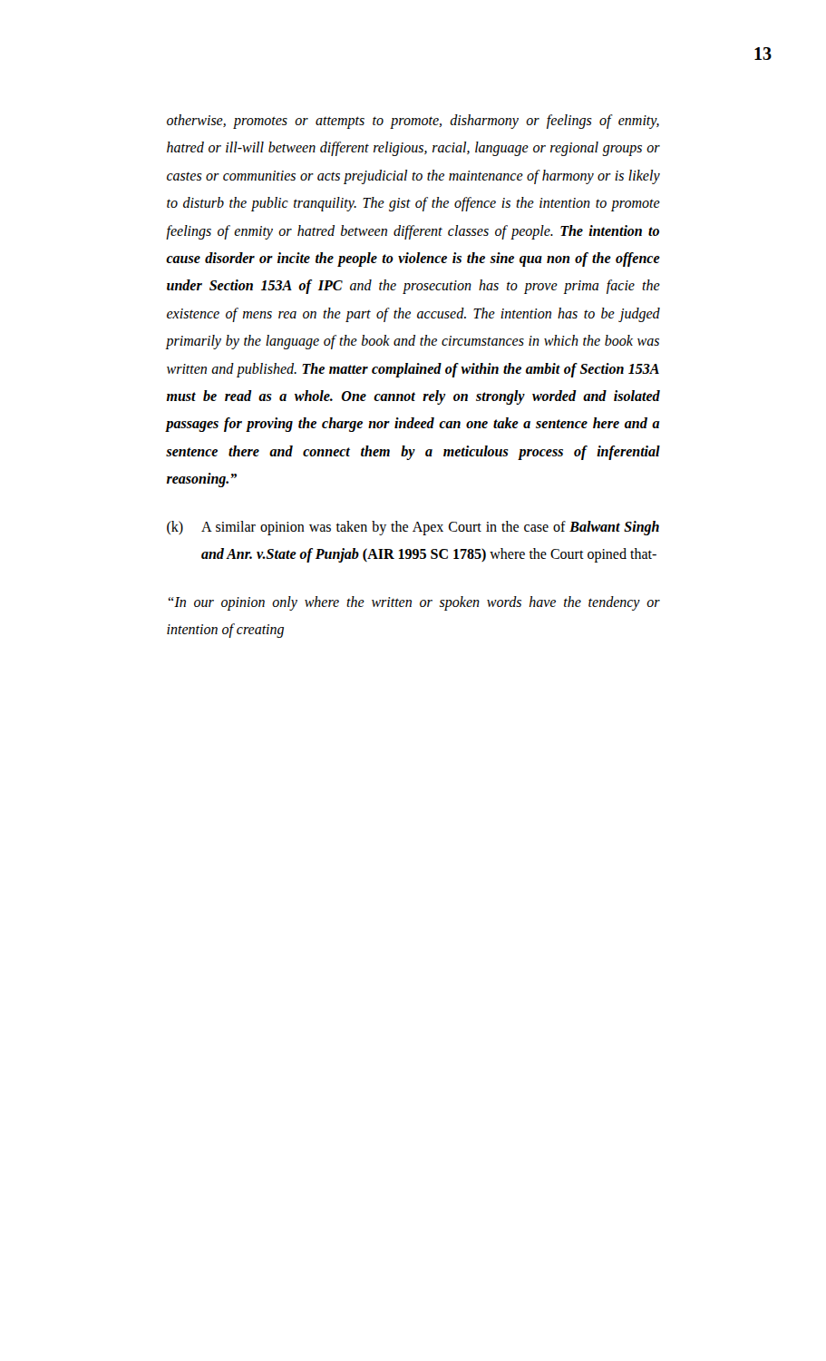13
otherwise, promotes or attempts to promote, disharmony or feelings of enmity, hatred or ill-will between different religious, racial, language or regional groups or castes or communities or acts prejudicial to the maintenance of harmony or is likely to disturb the public tranquility. The gist of the offence is the intention to promote feelings of enmity or hatred between different classes of people. The intention to cause disorder or incite the people to violence is the sine qua non of the offence under Section 153A of IPC and the prosecution has to prove prima facie the existence of mens rea on the part of the accused. The intention has to be judged primarily by the language of the book and the circumstances in which the book was written and published. The matter complained of within the ambit of Section 153A must be read as a whole. One cannot rely on strongly worded and isolated passages for proving the charge nor indeed can one take a sentence here and a sentence there and connect them by a meticulous process of inferential reasoning.”
(k) A similar opinion was taken by the Apex Court in the case of Balwant Singh and Anr. v.State of Punjab (AIR 1995 SC 1785) where the Court opined that-
“In our opinion only where the written or spoken words have the tendency or intention of creating